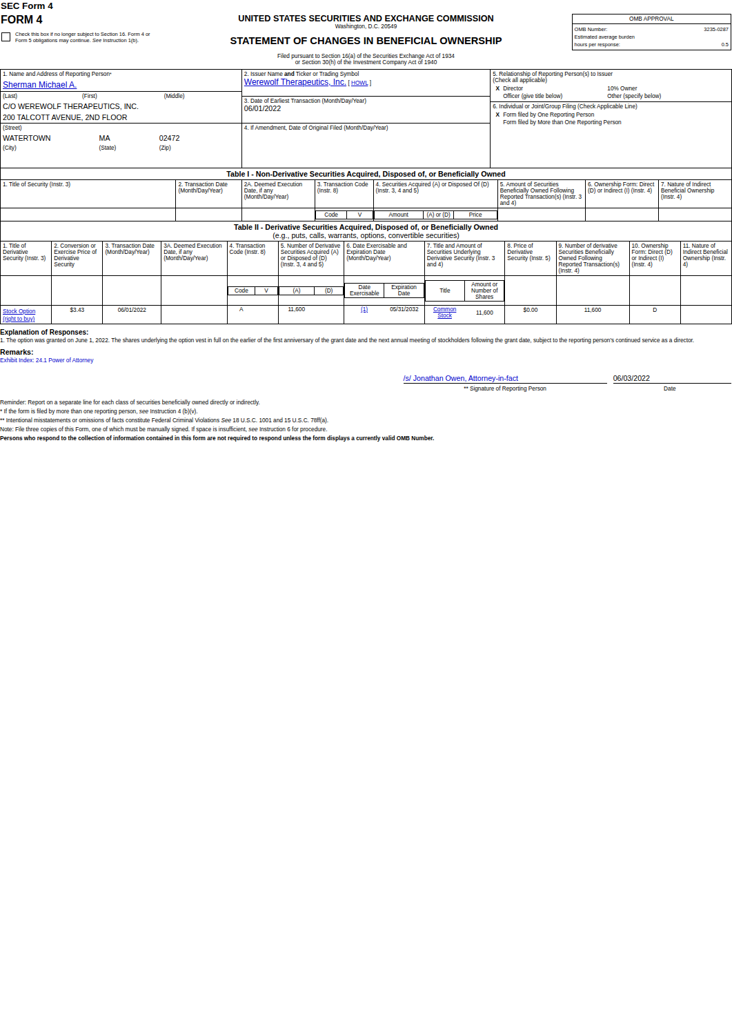| SEC Form 4 | | |
| FORM 4 / / Check this box if no longer subject to Section 16. Form 4 or Form 5 obligations may continue. See Instruction 1(b). / | UNITED STATES SECURITIES AND EXCHANGE COMMISSION Washington, D.C. 20549 STATEMENT OF CHANGES IN BENEFICIAL OWNERSHIP Filed pursuant to Section 16(a) of the Securities Exchange Act of 1934 or Section 30(h) of the Investment Company Act of 1940 | / OMB APPROVAL / / / OMB Number: / 3235-0287 / / Estimated average burden / / hours per response: / 0.5 / / |
| 1. Name and Address of Reporting Person * Sherman Michael A. / (Last) / (First) / (Middle) / C/O WEREWOLF THERAPEUTICS, INC. 200 TALCOTT AVENUE, 2ND FLOOR / (Street) / / WATERTOWN / MA / 02472 / / (City) / (State) / (Zip) / | 2. Issuer Name and Ticker or Trading Symbol Werewolf Therapeutics, Inc. [ HOWL ] 3. Date of Earliest Transaction (Month/Day/Year) 06/01/2022 4. If Amendment, Date of Original Filed (Month/Day/Year) | 5. Relationship of Reporting Person(s) to Issuer (Check all applicable) / X / Director / / 10% Owner / / / Officer (give title below) / / Other (specify below) / 6. Individual or Joint/Group Filing (Check Applicable Line) / X / Form filed by One Reporting Person / / / Form filed by More than One Reporting Person / |
| Table I - Non-Derivative Securities Acquired, Disposed of, or Beneficially Owned |
| 1. Title of Security (Instr. 3) | 2. Transaction Date (Month/Day/Year) | 2A. Deemed Execution Date, if any (Month/Day/Year) | 3. Transaction Code (Instr. 8) | 4. Securities Acquired (A) or Disposed Of (D) (Instr. 3, 4 and 5) | 5. Amount of Securities Beneficially Owned Following Reported Transaction(s) (Instr. 3 and 4) | 6. Ownership Form: Direct (D) or Indirect (I) (Instr. 4) | 7. Nature of Indirect Beneficial Ownership (Instr. 4) |
| | | | / Code / V / | / Amount / (A) or (D) / Price / | | | |
| Table II - Derivative Securities Acquired, Disposed of, or Beneficially Owned (e.g., puts, calls, warrants, options, convertible securities) |
| 1. Title of Derivative Security (Instr. 3) | 2. Conversion or Exercise Price of Derivative Security | 3. Transaction Date (Month/Day/Year) | 3A. Deemed Execution Date, if any (Month/Day/Year) | 4. Transaction Code (Instr. 8) | 5. Number of Derivative Securities Acquired (A) or Disposed of (D) (Instr. 3, 4 and 5) | 6. Date Exercisable and Expiration Date (Month/Day/Year) | 7. Title and Amount of Securities Underlying Derivative Security (Instr. 3 and 4) | 8. Price of Derivative Security (Instr. 5) | 9. Number of derivative Securities Beneficially Owned Following Reported Transaction(s) (Instr. 4) | 10. Ownership Form: Direct (D) or Indirect (I) (Instr. 4) | 11. Nature of Indirect Beneficial Ownership (Instr. 4) |
| | | | | / Code / V / | / (A) / (D) / | / Date Exercisable / Expiration Date / | / Title / Amount or Number of Shares / | | | | |
| Stock Option (right to buy) | $3.43 | 06/01/2022 | | / A / / | / 11,600 / / | / (1) / 05/31/2032 / | / Common Stock / 11,600 / | $0.00 | 11,600 | D | |
Explanation of Responses:
1. The option was granted on June 1, 2022. The shares underlying the option vest in full on the earlier of the first anniversary of the grant date and the next annual meeting of stockholders following the grant date, subject to the reporting person's continued service as a director.
Remarks:
Exhibit Index: 24.1 Power of Attorney
| | /s/ Jonathan Owen, Attorney-in-fact | 06/03/2022 |
| | ** Signature of Reporting Person | Date |
Reminder: Report on a separate line for each class of securities beneficially owned directly or indirectly.
* If the form is filed by more than one reporting person, see Instruction 4 (b)(v).
** Intentional misstatements or omissions of facts constitute Federal Criminal Violations See 18 U.S.C. 1001 and 15 U.S.C. 78ff(a).
Note: File three copies of this Form, one of which must be manually signed. If space is insufficient, see Instruction 6 for procedure.
Persons who respond to the collection of information contained in this form are not required to respond unless the form displays a currently valid OMB Number.